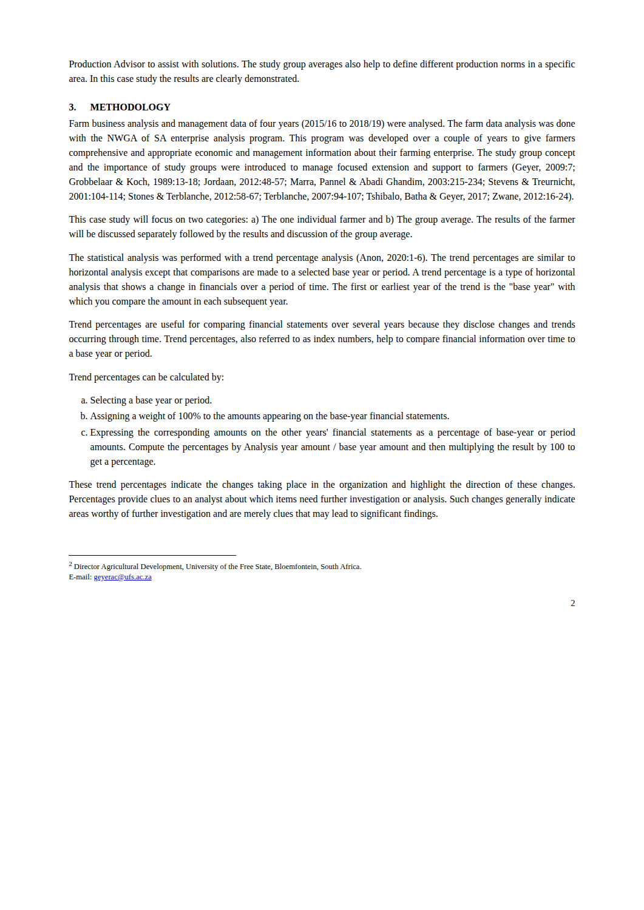Production Advisor to assist with solutions. The study group averages also help to define different production norms in a specific area. In this case study the results are clearly demonstrated.
3. METHODOLOGY
Farm business analysis and management data of four years (2015/16 to 2018/19) were analysed. The farm data analysis was done with the NWGA of SA enterprise analysis program. This program was developed over a couple of years to give farmers comprehensive and appropriate economic and management information about their farming enterprise. The study group concept and the importance of study groups were introduced to manage focused extension and support to farmers (Geyer, 2009:7; Grobbelaar & Koch, 1989:13-18; Jordaan, 2012:48-57; Marra, Pannel & Abadi Ghandim, 2003:215-234; Stevens & Treurnicht, 2001:104-114; Stones & Terblanche, 2012:58-67; Terblanche, 2007:94-107; Tshibalo, Batha & Geyer, 2017; Zwane, 2012:16-24).
This case study will focus on two categories: a) The one individual farmer and b) The group average. The results of the farmer will be discussed separately followed by the results and discussion of the group average.
The statistical analysis was performed with a trend percentage analysis (Anon, 2020:1-6). The trend percentages are similar to horizontal analysis except that comparisons are made to a selected base year or period. A trend percentage is a type of horizontal analysis that shows a change in financials over a period of time. The first or earliest year of the trend is the "base year" with which you compare the amount in each subsequent year.
Trend percentages are useful for comparing financial statements over several years because they disclose changes and trends occurring through time. Trend percentages, also referred to as index numbers, help to compare financial information over time to a base year or period.
Trend percentages can be calculated by:
Selecting a base year or period.
Assigning a weight of 100% to the amounts appearing on the base-year financial statements.
Expressing the corresponding amounts on the other years' financial statements as a percentage of base-year or period amounts. Compute the percentages by Analysis year amount / base year amount and then multiplying the result by 100 to get a percentage.
These trend percentages indicate the changes taking place in the organization and highlight the direction of these changes. Percentages provide clues to an analyst about which items need further investigation or analysis. Such changes generally indicate areas worthy of further investigation and are merely clues that may lead to significant findings.
2 Director Agricultural Development, University of the Free State, Bloemfontein, South Africa.
E-mail: geyerac@ufs.ac.za
2